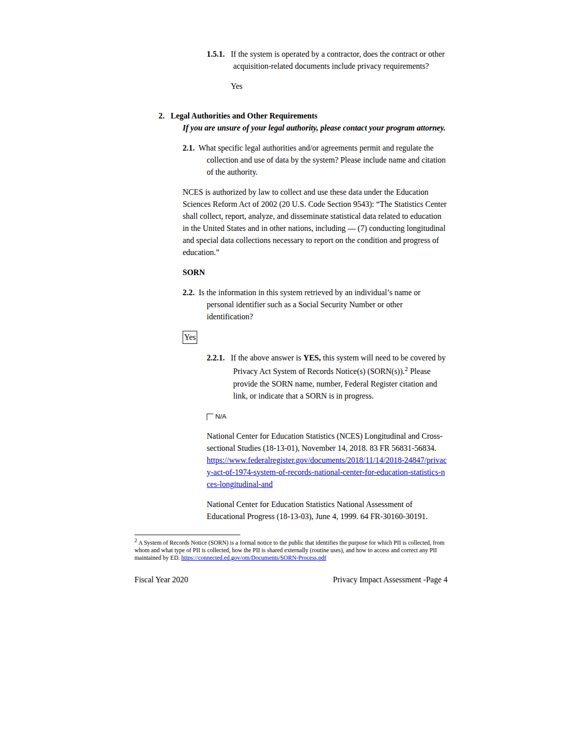1.5.1. If the system is operated by a contractor, does the contract or other acquisition-related documents include privacy requirements?
Yes
2. Legal Authorities and Other Requirements
If you are unsure of your legal authority, please contact your program attorney.
2.1. What specific legal authorities and/or agreements permit and regulate the collection and use of data by the system? Please include name and citation of the authority.
NCES is authorized by law to collect and use these data under the Education Sciences Reform Act of 2002 (20 U.S. Code Section 9543): “The Statistics Center shall collect, report, analyze, and disseminate statistical data related to education in the United States and in other nations, including — (7) conducting longitudinal and special data collections necessary to report on the condition and progress of education.”
SORN
2.2. Is the information in this system retrieved by an individual’s name or personal identifier such as a Social Security Number or other identification?
Yes
2.2.1. If the above answer is YES, this system will need to be covered by Privacy Act System of Records Notice(s) (SORN(s)).2 Please provide the SORN name, number, Federal Register citation and link, or indicate that a SORN is in progress.
N/A
National Center for Education Statistics (NCES) Longitudinal and Cross-sectional Studies (18-13-01), November 14, 2018. 83 FR 56831-56834.
https://www.federalregister.gov/documents/2018/11/14/2018-24847/privacy-act-of-1974-system-of-records-national-center-for-education-statistics-nces-longitudinal-and
National Center for Education Statistics National Assessment of Educational Progress (18-13-03), June 4, 1999. 64 FR-30160-30191.
2 A System of Records Notice (SORN) is a formal notice to the public that identifies the purpose for which PII is collected, from whom and what type of PII is collected, how the PII is shared externally (routine uses), and how to access and correct any PII maintained by ED. https://connected.ed.gov/om/Documents/SORN-Process.pdf
Fiscal Year 2020 Privacy Impact Assessment -Page 4